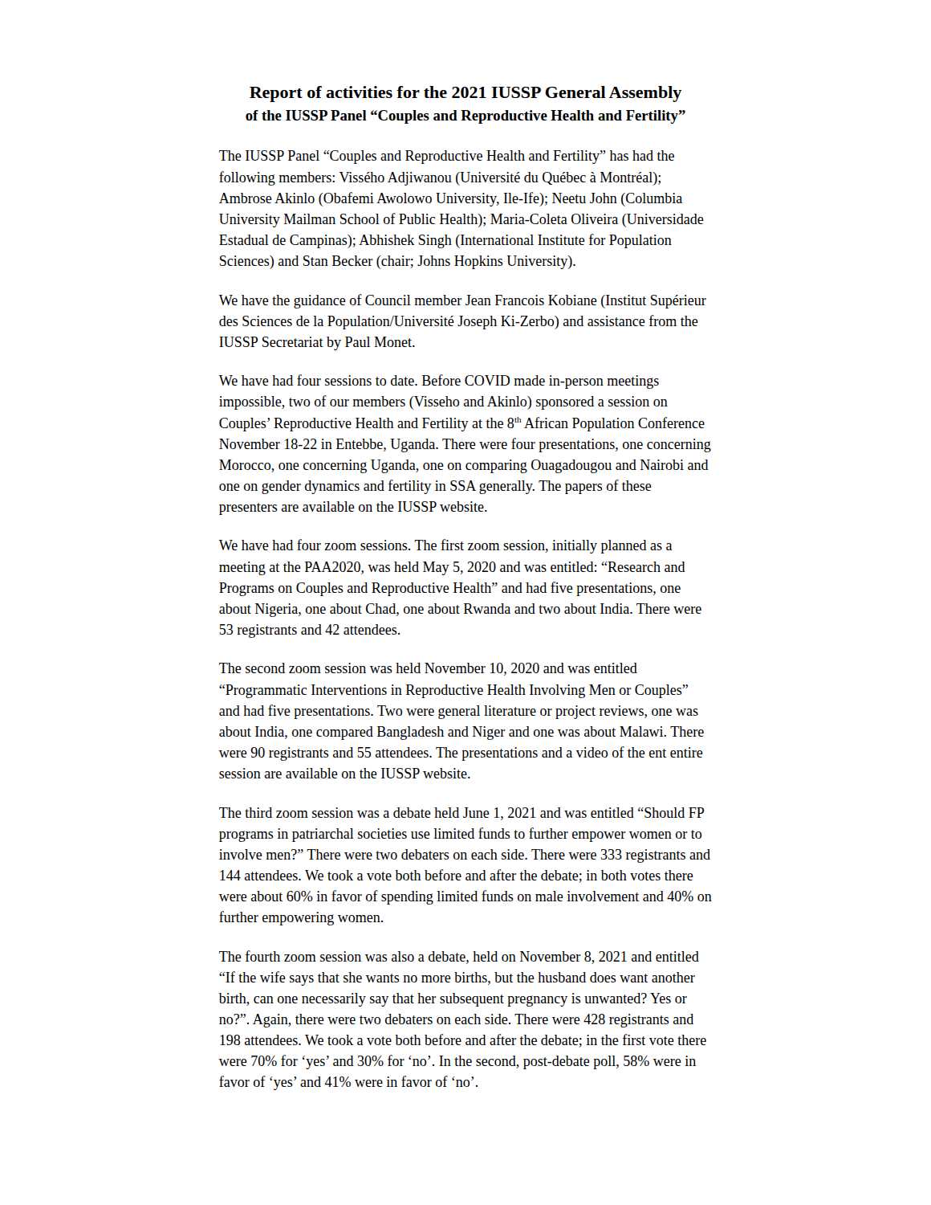Report of activities for the 2021 IUSSP General Assembly
of the IUSSP Panel “Couples and Reproductive Health and Fertility”
The IUSSP Panel “Couples and Reproductive Health and Fertility” has had the following members: Vissého Adjiwanou (Université du Québec à Montréal); Ambrose Akinlo (Obafemi Awolowo University, Ile-Ife); Neetu John (Columbia University Mailman School of Public Health); Maria-Coleta Oliveira (Universidade Estadual de Campinas); Abhishek Singh (International Institute for Population Sciences) and Stan Becker (chair; Johns Hopkins University).
We have the guidance of Council member Jean Francois Kobiane (Institut Supérieur des Sciences de la Population/Université Joseph Ki-Zerbo) and assistance from the IUSSP Secretariat by Paul Monet.
We have had four sessions to date. Before COVID made in-person meetings impossible, two of our members (Visseho and Akinlo) sponsored a session on Couples’ Reproductive Health and Fertility at the 8th African Population Conference November 18-22 in Entebbe, Uganda. There were four presentations, one concerning Morocco, one concerning Uganda, one on comparing Ouagadougou and Nairobi and one on gender dynamics and fertility in SSA generally. The papers of these presenters are available on the IUSSP website.
We have had four zoom sessions. The first zoom session, initially planned as a meeting at the PAA2020, was held May 5, 2020 and was entitled: “Research and Programs on Couples and Reproductive Health” and had five presentations, one about Nigeria, one about Chad, one about Rwanda and two about India. There were 53 registrants and 42 attendees.
The second zoom session was held November 10, 2020 and was entitled “Programmatic Interventions in Reproductive Health Involving Men or Couples” and had five presentations. Two were general literature or project reviews, one was about India, one compared Bangladesh and Niger and one was about Malawi. There were 90 registrants and 55 attendees. The presentations and a video of the ent entire session are available on the IUSSP website.
The third zoom session was a debate held June 1, 2021 and was entitled “Should FP programs in patriarchal societies use limited funds to further empower women or to involve men?” There were two debaters on each side. There were 333 registrants and 144 attendees. We took a vote both before and after the debate; in both votes there were about 60% in favor of spending limited funds on male involvement and 40% on further empowering women.
The fourth zoom session was also a debate, held on November 8, 2021 and entitled “If the wife says that she wants no more births, but the husband does want another birth, can one necessarily say that her subsequent pregnancy is unwanted? Yes or no?”. Again, there were two debaters on each side. There were 428 registrants and 198 attendees. We took a vote both before and after the debate; in the first vote there were 70% for ‘yes’ and 30% for ‘no’. In the second, post-debate poll, 58% were in favor of ‘yes’ and 41% were in favor of ‘no’.